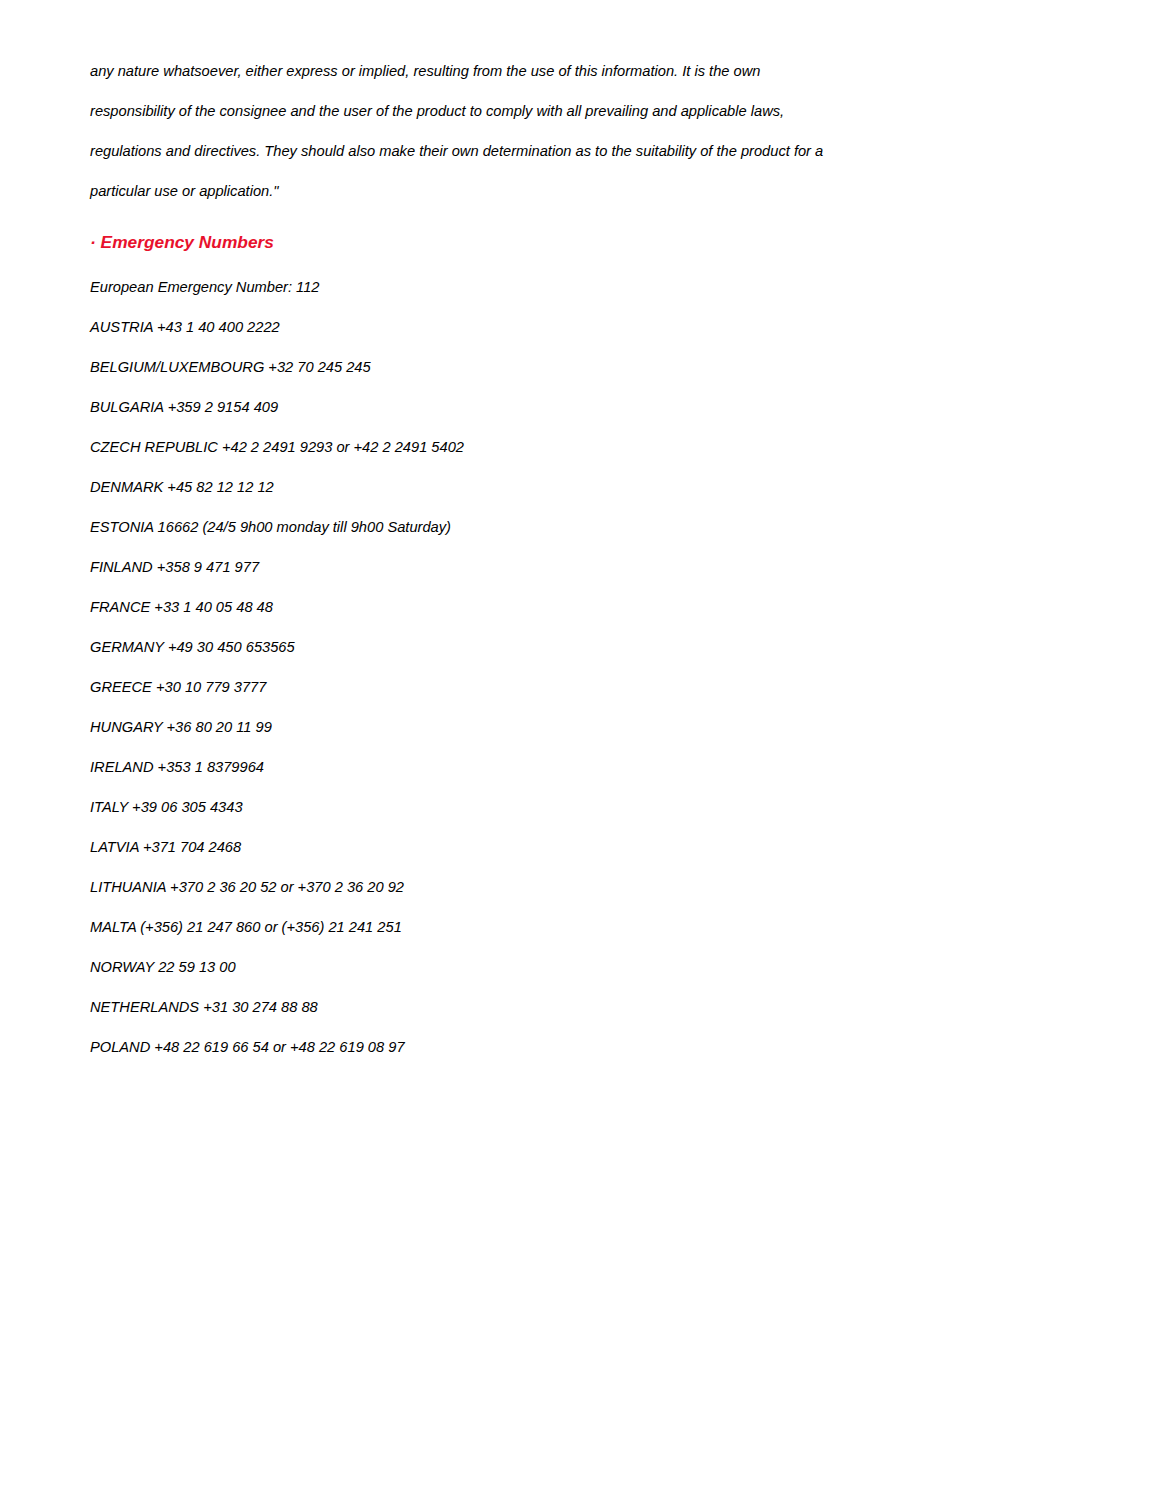any nature whatsoever, either express or implied, resulting from the use of this information. It is the own
responsibility of the consignee and the user of the product to comply with all prevailing and applicable laws,
regulations and directives. They should also make their own determination as to the suitability of the product for a
particular use or application."
· Emergency Numbers
European Emergency Number: 112
AUSTRIA +43 1 40 400 2222
BELGIUM/LUXEMBOURG +32 70 245 245
BULGARIA +359 2 9154 409
CZECH REPUBLIC +42 2 2491 9293 or +42 2 2491 5402
DENMARK +45 82 12 12 12
ESTONIA 16662 (24/5 9h00 monday till 9h00 Saturday)
FINLAND +358 9 471 977
FRANCE +33 1 40 05 48 48
GERMANY +49 30 450 653565
GREECE +30 10 779 3777
HUNGARY +36 80 20 11 99
IRELAND +353 1 8379964
ITALY +39 06 305 4343
LATVIA +371 704 2468
LITHUANIA +370 2 36 20 52 or +370 2 36 20 92
MALTA (+356) 21 247 860 or (+356) 21 241 251
NORWAY 22 59 13 00
NETHERLANDS +31 30 274 88 88
POLAND +48 22 619 66 54 or +48 22 619 08 97